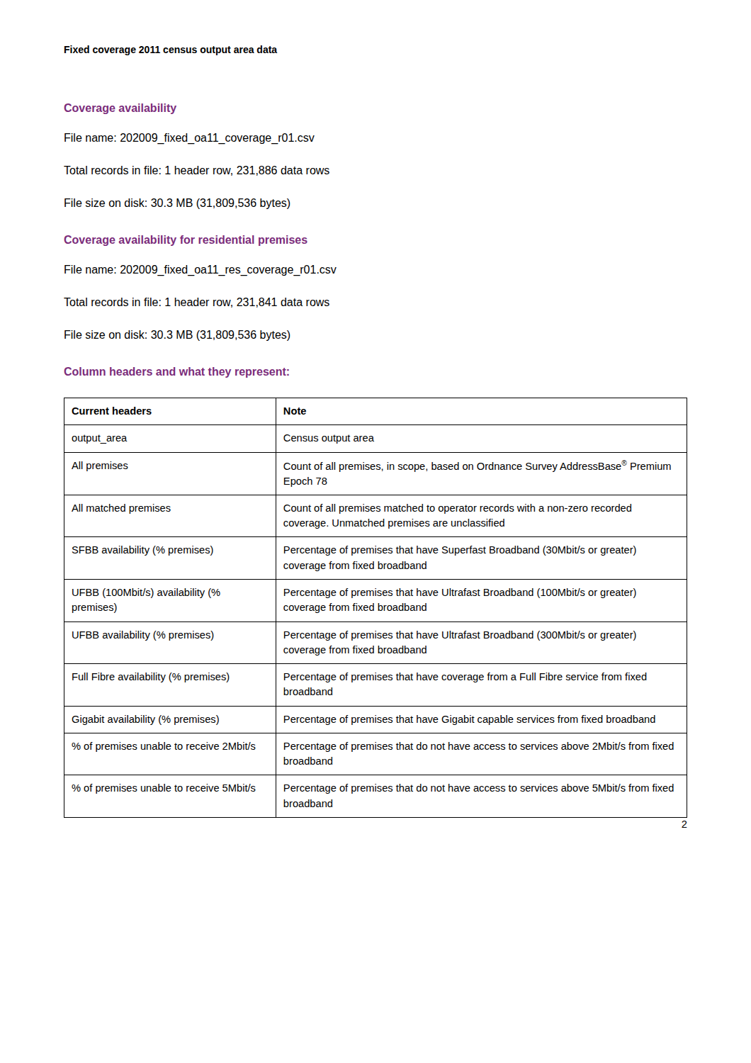Fixed coverage 2011 census output area data
Coverage availability
File name: 202009_fixed_oa11_coverage_r01.csv
Total records in file: 1 header row, 231,886 data rows
File size on disk: 30.3 MB (31,809,536 bytes)
Coverage availability for residential premises
File name: 202009_fixed_oa11_res_coverage_r01.csv
Total records in file: 1 header row, 231,841 data rows
File size on disk: 30.3 MB (31,809,536 bytes)
Column headers and what they represent:
| Current headers | Note |
| --- | --- |
| output_area | Census output area |
| All premises | Count of all premises, in scope, based on Ordnance Survey AddressBase ® Premium Epoch 78 |
| All matched premises | Count of all premises matched to operator records with a non-zero recorded coverage. Unmatched premises are unclassified |
| SFBB availability (% premises) | Percentage of premises that have Superfast Broadband (30Mbit/s or greater) coverage from fixed broadband |
| UFBB (100Mbit/s) availability (% premises) | Percentage of premises that have Ultrafast Broadband (100Mbit/s or greater) coverage from fixed broadband |
| UFBB availability (% premises) | Percentage of premises that have Ultrafast Broadband (300Mbit/s or greater) coverage from fixed broadband |
| Full Fibre availability (% premises) | Percentage of premises that have coverage from a Full Fibre service from fixed broadband |
| Gigabit availability (% premises) | Percentage of premises that have Gigabit capable services from fixed broadband |
| % of premises unable to receive 2Mbit/s | Percentage of premises that do not have access to services above 2Mbit/s from fixed broadband |
| % of premises unable to receive 5Mbit/s | Percentage of premises that do not have access to services above 5Mbit/s from fixed broadband |
2